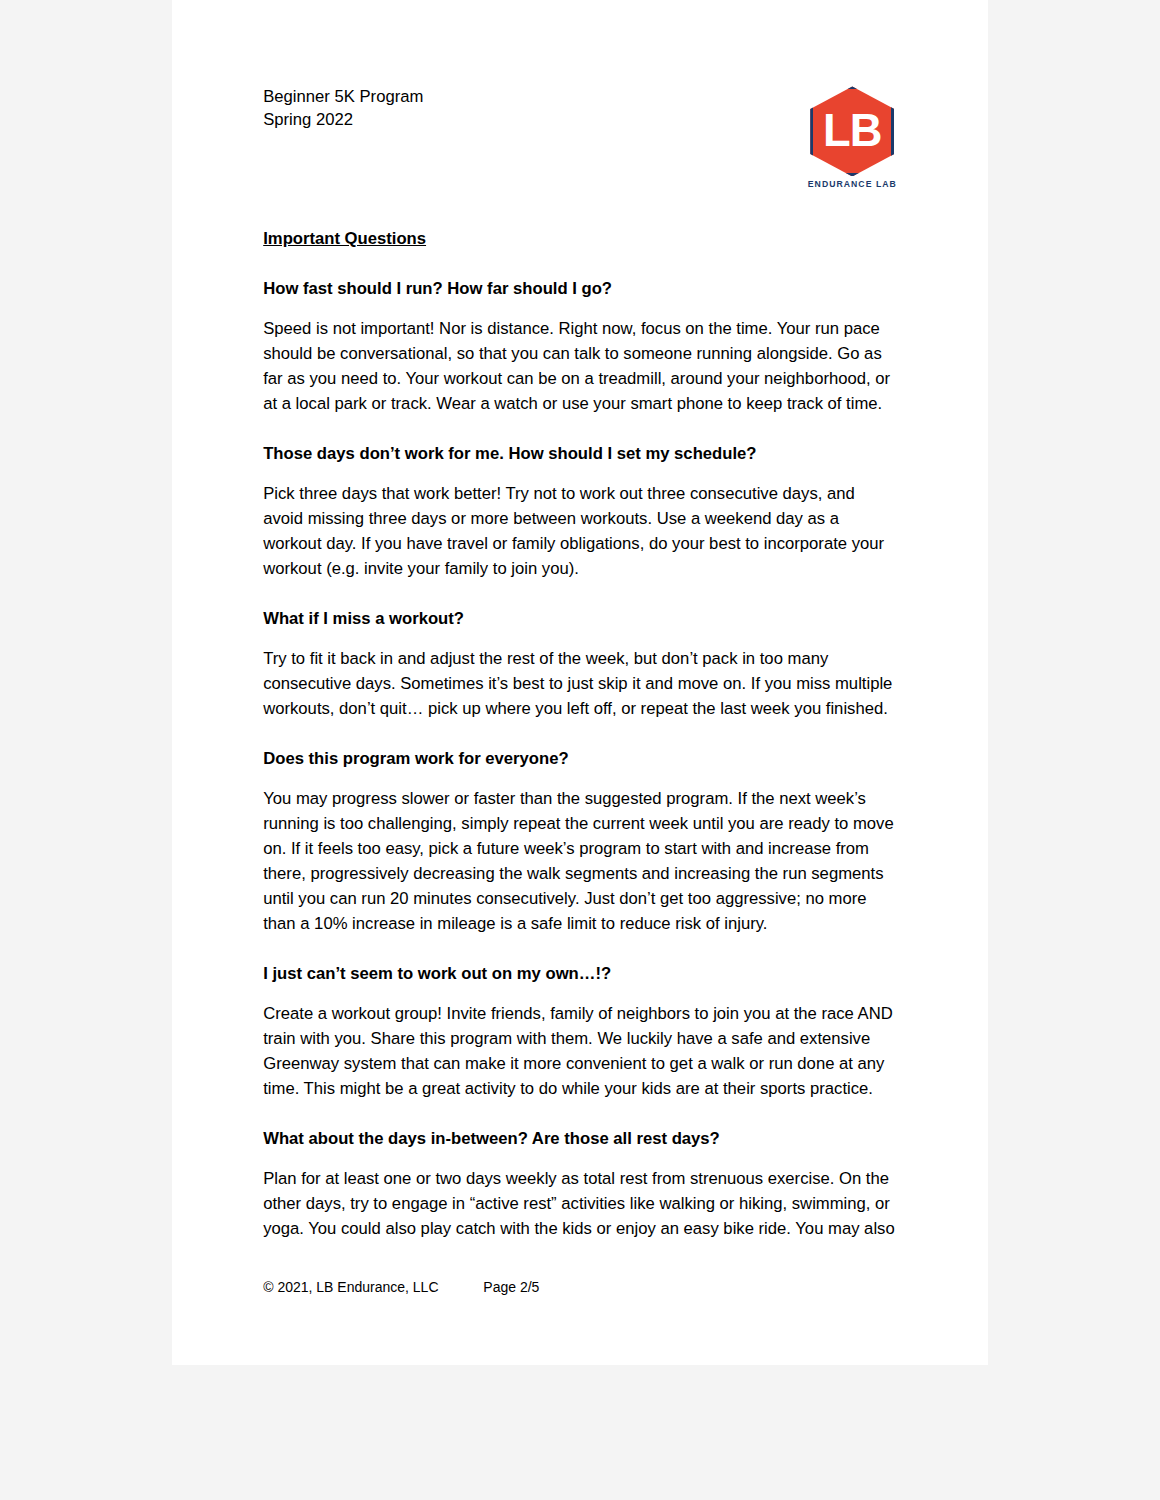Beginner 5K Program
Spring 2022
LB ENDURANCE LAB
Important Questions
How fast should I run? How far should I go?
Speed is not important! Nor is distance. Right now, focus on the time. Your run pace should be conversational, so that you can talk to someone running alongside. Go as far as you need to. Your workout can be on a treadmill, around your neighborhood, or at a local park or track. Wear a watch or use your smart phone to keep track of time.
Those days don’t work for me. How should I set my schedule?
Pick three days that work better! Try not to work out three consecutive days, and avoid missing three days or more between workouts. Use a weekend day as a workout day. If you have travel or family obligations, do your best to incorporate your workout (e.g. invite your family to join you).
What if I miss a workout?
Try to fit it back in and adjust the rest of the week, but don’t pack in too many consecutive days. Sometimes it’s best to just skip it and move on. If you miss multiple workouts, don’t quit… pick up where you left off, or repeat the last week you finished.
Does this program work for everyone?
You may progress slower or faster than the suggested program. If the next week’s running is too challenging, simply repeat the current week until you are ready to move on. If it feels too easy, pick a future week’s program to start with and increase from there, progressively decreasing the walk segments and increasing the run segments until you can run 20 minutes consecutively. Just don’t get too aggressive; no more than a 10% increase in mileage is a safe limit to reduce risk of injury.
I just can’t seem to work out on my own…!?
Create a workout group! Invite friends, family of neighbors to join you at the race AND train with you. Share this program with them. We luckily have a safe and extensive Greenway system that can make it more convenient to get a walk or run done at any time. This might be a great activity to do while your kids are at their sports practice.
What about the days in-between? Are those all rest days?
Plan for at least one or two days weekly as total rest from strenuous exercise. On the other days, try to engage in “active rest” activities like walking or hiking, swimming, or yoga. You could also play catch with the kids or enjoy an easy bike ride. You may also
© 2021, LB Endurance, LLC Page 2/5